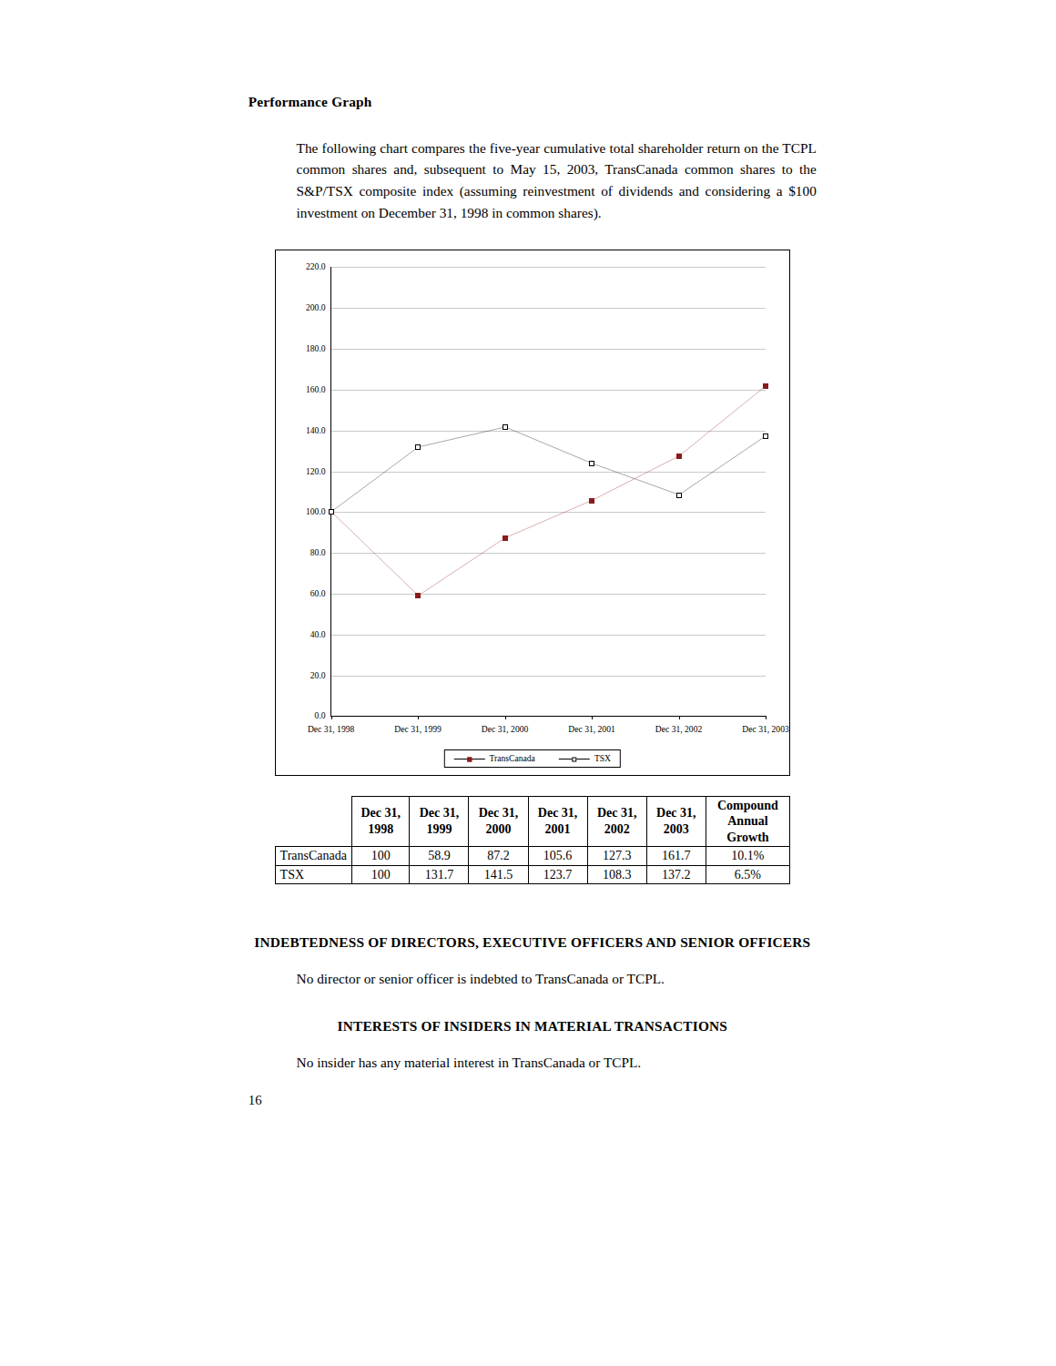Performance Graph
The following chart compares the five-year cumulative total shareholder return on the TCPL common shares and, subsequent to May 15, 2003, TransCanada common shares to the S&P/TSX composite index (assuming reinvestment of dividends and considering a $100 investment on December 31, 1998 in common shares).
220.0
200.0
180.0
160.0
140.0
120.0
100.0
80.0
60.0
40.0
20.0 0.0
Dec 31, 1998
Dec 31, 1999
Dec 31, 2000
Dec 31, 2001
Dec 31, 2002
Dec 31, 2003
TransCanada TSX
| | Dec 31, 1998 | Dec 31, 1999 | Dec 31, 2000 | Dec 31, 2001 | Dec 31, 2002 | Dec 31, 2003 | Compound Annual Growth |
| --- | --- | --- | --- | --- | --- | --- | --- |
| TransCanada | 100 | 58.9 | 87.2 | 105.6 | 127.3 | 161.7 | 10.1% |
| TSX | 100 | 131.7 | 141.5 | 123.7 | 108.3 | 137.2 | 6.5% |
INDEBTEDNESS OF DIRECTORS, EXECUTIVE OFFICERS AND SENIOR OFFICERS
No director or senior officer is indebted to TransCanada or TCPL.
INTERESTS OF INSIDERS IN MATERIAL TRANSACTIONS
No insider has any material interest in TransCanada or TCPL.
16